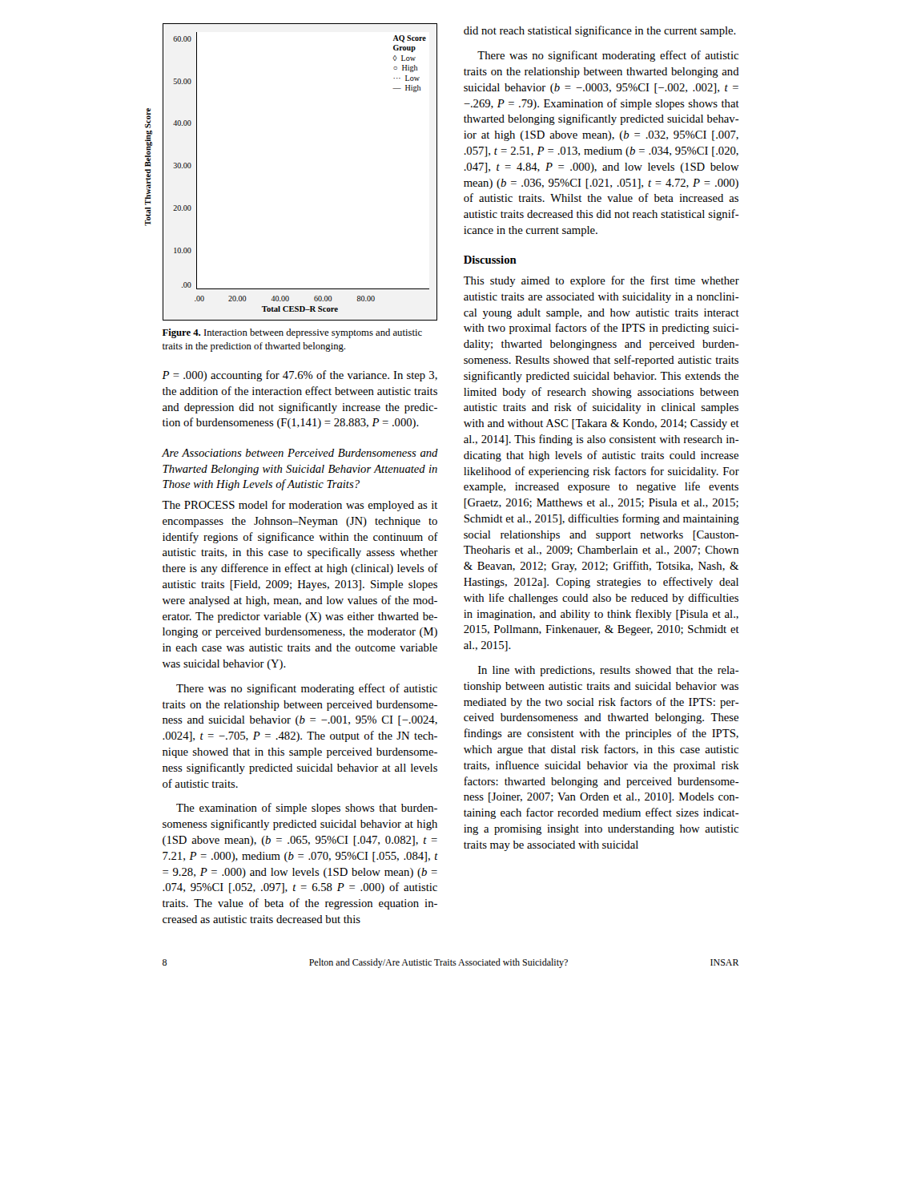Total Thwarted Belonging Score
60.00 50.00 40.00 30.00 20.00 10.00 .00
AQ Score
Group
◊ Low
○ High
··· Low
— High
.00 20.00 40.00 60.00 80.00
Total CESD–R Score
Figure 4. Interaction between depressive symptoms and autistic traits in the prediction of thwarted belonging.
P = .000) accounting for 47.6% of the variance. In step 3, the addition of the interaction effect between autistic traits and depression did not significantly increase the prediction of burdensomeness (F(1,141) = 28.883, P = .000).
Are Associations between Perceived Burdensomeness and Thwarted Belonging with Suicidal Behavior Attenuated in Those with High Levels of Autistic Traits?
The PROCESS model for moderation was employed as it encompasses the Johnson–Neyman (JN) technique to identify regions of significance within the continuum of autistic traits, in this case to specifically assess whether there is any difference in effect at high (clinical) levels of autistic traits [Field, 2009; Hayes, 2013]. Simple slopes were analysed at high, mean, and low values of the moderator. The predictor variable (X) was either thwarted belonging or perceived burdensomeness, the moderator (M) in each case was autistic traits and the outcome variable was suicidal behavior (Y).
There was no significant moderating effect of autistic traits on the relationship between perceived burdensomeness and suicidal behavior (b = −.001, 95% CI [−.0024, .0024], t = −.705, P = .482). The output of the JN technique showed that in this sample perceived burdensomeness significantly predicted suicidal behavior at all levels of autistic traits.
The examination of simple slopes shows that burdensomeness significantly predicted suicidal behavior at high (1SD above mean), (b = .065, 95%CI [.047, 0.082], t = 7.21, P = .000), medium (b = .070, 95%CI [.055, .084], t = 9.28, P = .000) and low levels (1SD below mean) (b = .074, 95%CI [.052, .097], t = 6.58 P = .000) of autistic traits. The value of beta of the regression equation increased as autistic traits decreased but this
did not reach statistical significance in the current sample.
There was no significant moderating effect of autistic traits on the relationship between thwarted belonging and suicidal behavior (b = −.0003, 95%CI [−.002, .002], t = −.269, P = .79). Examination of simple slopes shows that thwarted belonging significantly predicted suicidal behavior at high (1SD above mean), (b = .032, 95%CI [.007, .057], t = 2.51, P = .013, medium (b = .034, 95%CI [.020, .047], t = 4.84, P = .000), and low levels (1SD below mean) (b = .036, 95%CI [.021, .051], t = 4.72, P = .000) of autistic traits. Whilst the value of beta increased as autistic traits decreased this did not reach statistical significance in the current sample.
Discussion
This study aimed to explore for the first time whether autistic traits are associated with suicidality in a nonclinical young adult sample, and how autistic traits interact with two proximal factors of the IPTS in predicting suicidality; thwarted belongingness and perceived burdensomeness. Results showed that self-reported autistic traits significantly predicted suicidal behavior. This extends the limited body of research showing associations between autistic traits and risk of suicidality in clinical samples with and without ASC [Takara & Kondo, 2014; Cassidy et al., 2014]. This finding is also consistent with research indicating that high levels of autistic traits could increase likelihood of experiencing risk factors for suicidality. For example, increased exposure to negative life events [Graetz, 2016; Matthews et al., 2015; Pisula et al., 2015; Schmidt et al., 2015], difficulties forming and maintaining social relationships and support networks [Causton-Theoharis et al., 2009; Chamberlain et al., 2007; Chown & Beavan, 2012; Gray, 2012; Griffith, Totsika, Nash, & Hastings, 2012a]. Coping strategies to effectively deal with life challenges could also be reduced by difficulties in imagination, and ability to think flexibly [Pisula et al., 2015, Pollmann, Finkenauer, & Begeer, 2010; Schmidt et al., 2015].
In line with predictions, results showed that the relationship between autistic traits and suicidal behavior was mediated by the two social risk factors of the IPTS: perceived burdensomeness and thwarted belonging. These findings are consistent with the principles of the IPTS, which argue that distal risk factors, in this case autistic traits, influence suicidal behavior via the proximal risk factors: thwarted belonging and perceived burdensomeness [Joiner, 2007; Van Orden et al., 2010]. Models containing each factor recorded medium effect sizes indicating a promising insight into understanding how autistic traits may be associated with suicidal
8
Pelton and Cassidy/Are Autistic Traits Associated with Suicidality?
INSAR